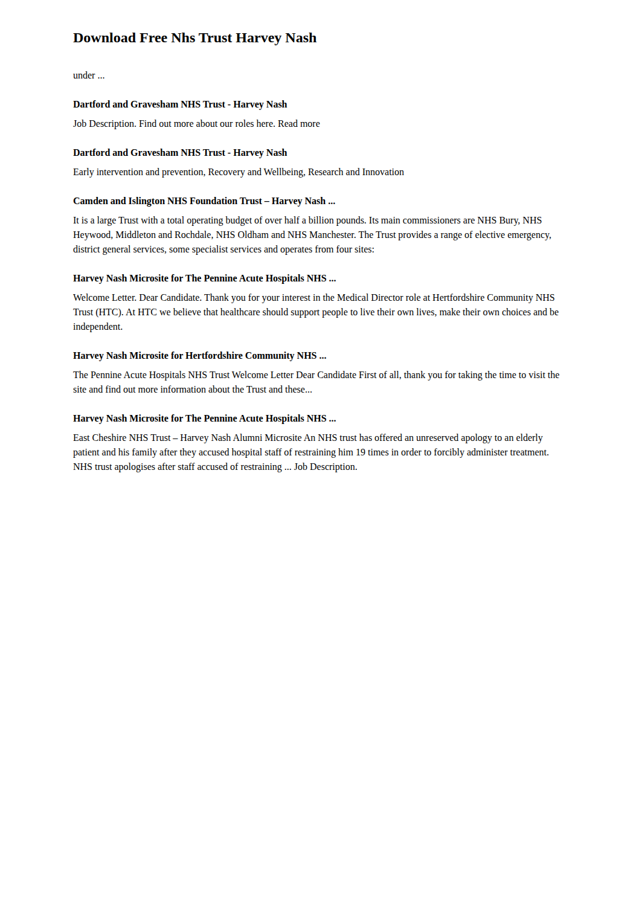Download Free Nhs Trust Harvey Nash
under ...
Dartford and Gravesham NHS Trust - Harvey Nash
Job Description. Find out more about our roles here. Read more
Dartford and Gravesham NHS Trust - Harvey Nash
Early intervention and prevention, Recovery and Wellbeing, Research and Innovation
Camden and Islington NHS Foundation Trust – Harvey Nash ...
It is a large Trust with a total operating budget of over half a billion pounds. Its main commissioners are NHS Bury, NHS Heywood, Middleton and Rochdale, NHS Oldham and NHS Manchester. The Trust provides a range of elective emergency, district general services, some specialist services and operates from four sites:
Harvey Nash Microsite for The Pennine Acute Hospitals NHS ...
Welcome Letter. Dear Candidate. Thank you for your interest in the Medical Director role at Hertfordshire Community NHS Trust (HTC). At HTC we believe that healthcare should support people to live their own lives, make their own choices and be independent.
Harvey Nash Microsite for Hertfordshire Community NHS ...
The Pennine Acute Hospitals NHS Trust Welcome Letter Dear Candidate First of all, thank you for taking the time to visit the site and find out more information about the Trust and these...
Harvey Nash Microsite for The Pennine Acute Hospitals NHS ...
East Cheshire NHS Trust – Harvey Nash Alumni Microsite An NHS trust has offered an unreserved apology to an elderly patient and his family after they accused hospital staff of restraining him 19 times in order to forcibly administer treatment. NHS trust apologises after staff accused of restraining ... Job Description.